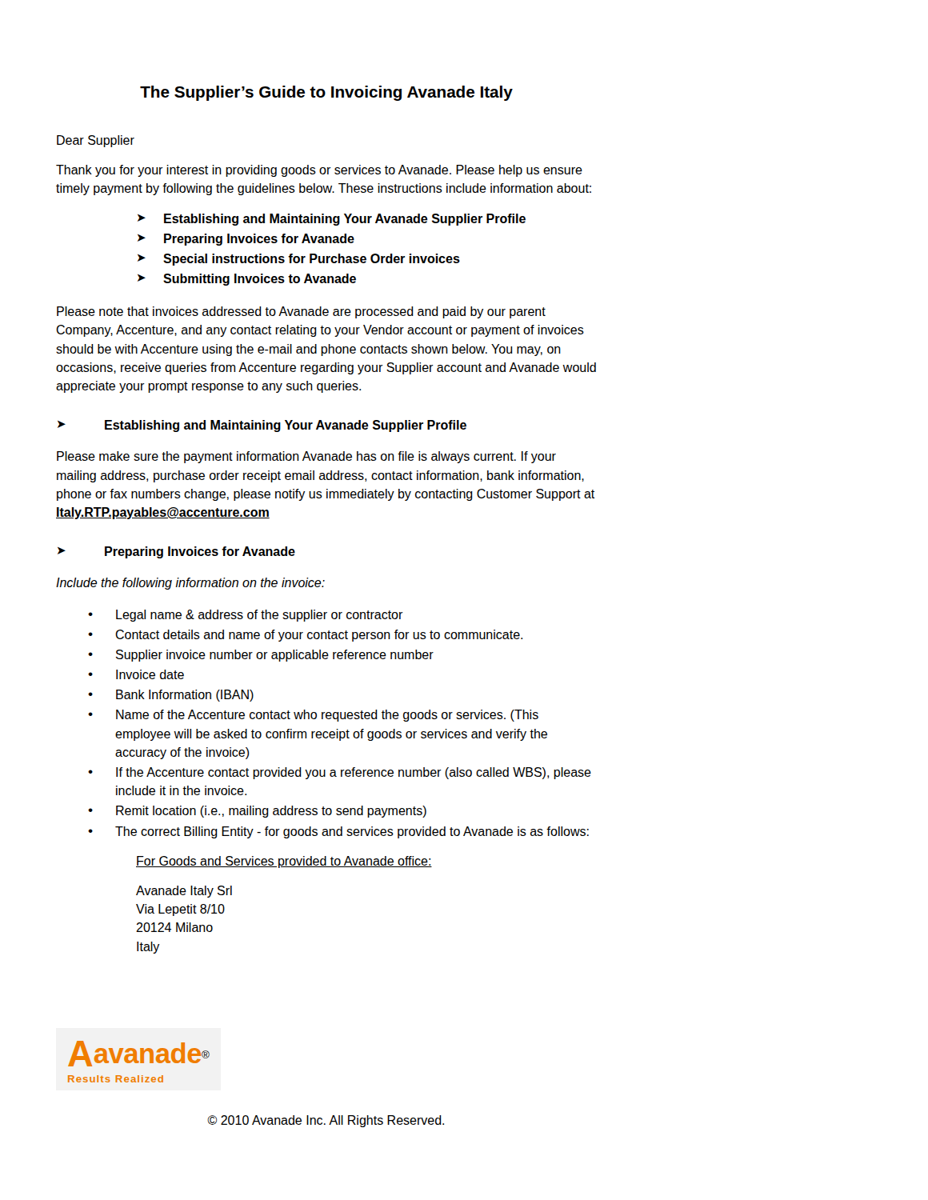The Supplier’s Guide to Invoicing Avanade Italy
Dear Supplier
Thank you for your interest in providing goods or services to Avanade. Please help us ensure timely payment by following the guidelines below. These instructions include information about:
Establishing and Maintaining Your Avanade Supplier Profile
Preparing Invoices for Avanade
Special instructions for Purchase Order invoices
Submitting Invoices to Avanade
Please note that invoices addressed to Avanade are processed and paid by our parent Company, Accenture, and any contact relating to your Vendor account or payment of invoices should be with Accenture using the e-mail and phone contacts shown below. You may, on occasions, receive queries from Accenture regarding your Supplier account and Avanade would appreciate your prompt response to any such queries.
Establishing and Maintaining Your Avanade Supplier Profile
Please make sure the payment information Avanade has on file is always current. If your mailing address, purchase order receipt email address, contact information, bank information, phone or fax numbers change, please notify us immediately by contacting Customer Support at Italy.RTP.payables@accenture.com
Preparing Invoices for Avanade
Include the following information on the invoice:
Legal name & address of the supplier or contractor
Contact details and name of your contact person for us to communicate.
Supplier invoice number or applicable reference number
Invoice date
Bank Information (IBAN)
Name of the Accenture contact who requested the goods or services. (This employee will be asked to confirm receipt of goods or services and verify the accuracy of the invoice)
If the Accenture contact provided you a reference number (also called WBS), please include it in the invoice.
Remit location (i.e., mailing address to send payments)
The correct Billing Entity - for goods and services provided to Avanade is as follows:
For Goods and Services provided to Avanade office:
Avanade Italy Srl
Via Lepetit 8/10
20124 Milano
Italy
Aavanade® Results Realized
© 2010 Avanade Inc. All Rights Reserved.